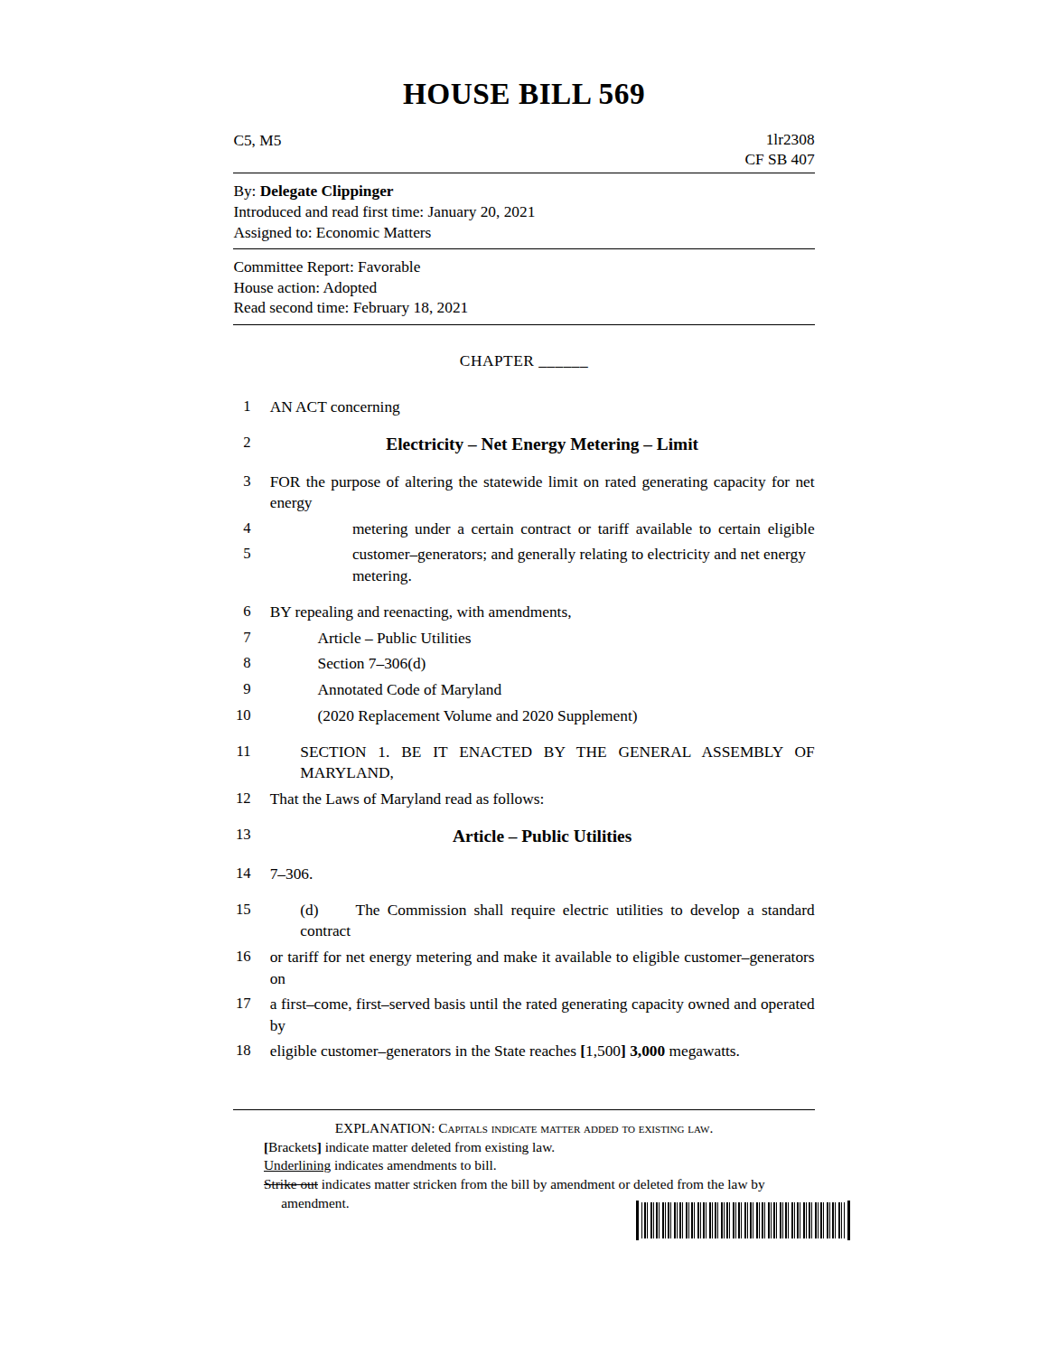HOUSE BILL 569
C5, M5
1lr2308
CF SB 407
By: Delegate Clippinger
Introduced and read first time: January 20, 2021
Assigned to: Economic Matters
Committee Report: Favorable
House action: Adopted
Read second time: February 18, 2021
CHAPTER ______
1
AN ACT concerning
2
Electricity – Net Energy Metering – Limit
3
FOR the purpose of altering the statewide limit on rated generating capacity for net energy
4
metering under acertain contract or tariff available to certain eligible
5
customer–generators; and generally relating to electricity and net energy metering.
6
BY repealing and reenacting, with amendments,
7
Article – Public Utilities
8
Section 7–306(d)
9
Annotated Code of Maryland
10
(2020 Replacement Volume and 2020 Supplement)
11
SECTION 1. BE IT ENACTED BY THE GENERAL ASSEMBLY OF MARYLAND,
12
That the Laws of Maryland read as follows:
13
Article – Public Utilities
14
7–306.
15
(d) The Commission shall require electric utilities to develop a standard contract
16
or tariff for net energy metering and make it available to eligible customer–generators on
17
a first–come, first–served basis until the rated generating capacity owned and operated by
18
eligible customer–generators in the State reaches [1,500] 3,000 megawatts.
EXPLANATION: Capitals indicate matter added to existing law.
[Brackets] indicate matter deleted from existing law.
Underlining indicates amendments to bill.
Strike out indicates matter stricken from the bill by amendment or deleted from the law by
amendment.